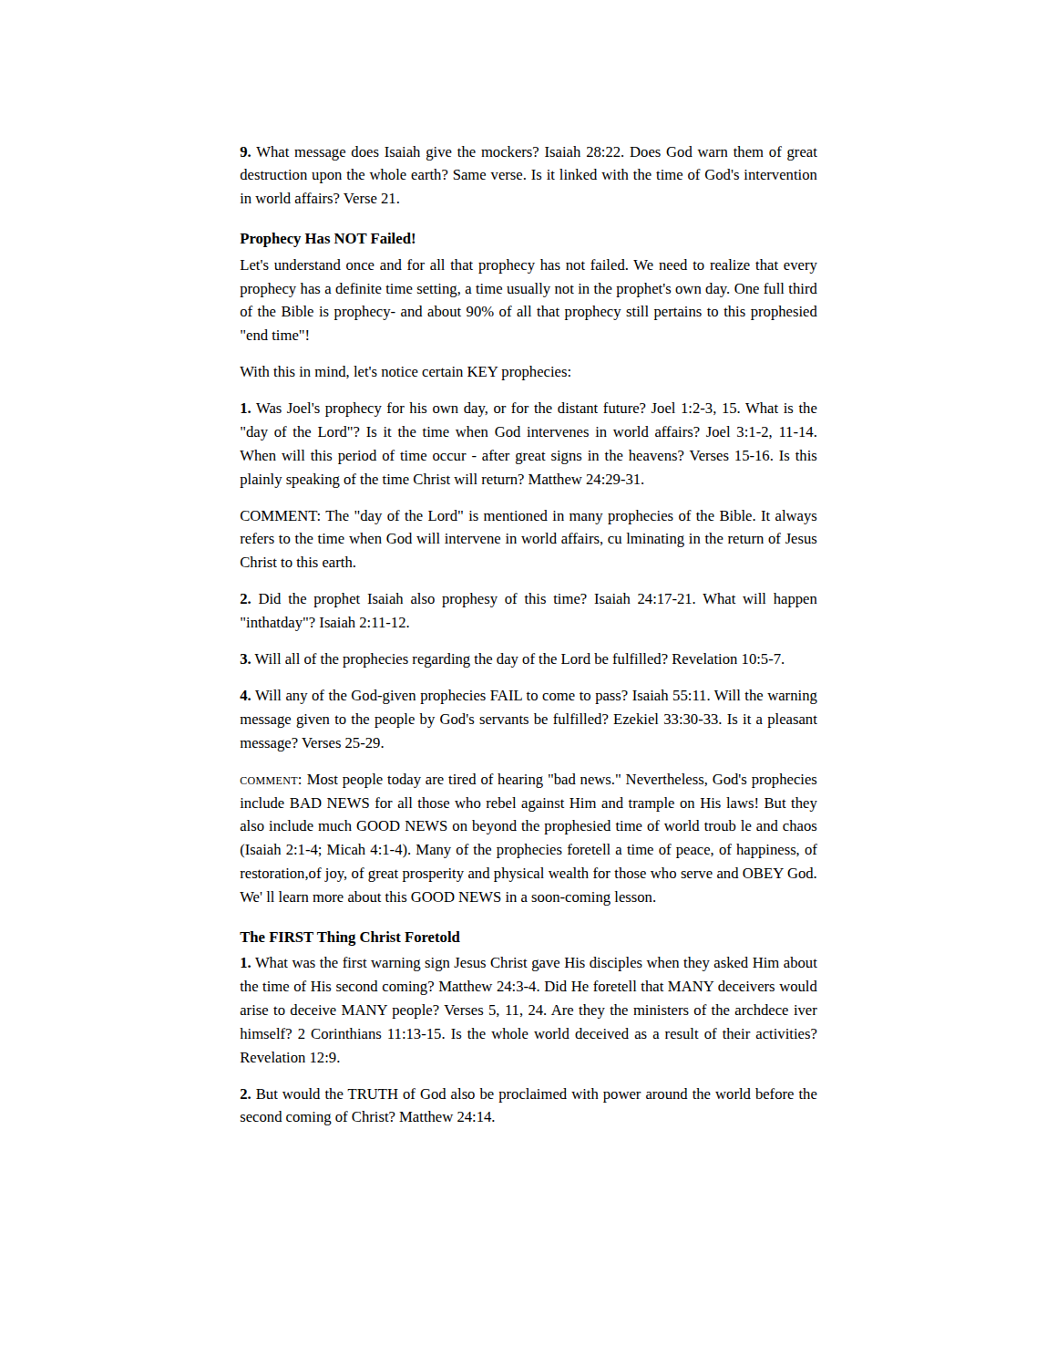9. What message does Isaiah give the mockers? Isaiah 28:22. Does God warn them of great destruction upon the whole earth? Same verse. Is it linked with the time of God's intervention in world affairs? Verse 21.
Prophecy Has NOT Failed!
Let's understand once and for all that prophecy has not failed. We need to realize that every prophecy has a definite time setting, a time usually not in the prophet's own day. One full third of the Bible is prophecy- and about 90% of all that prophecy still pertains to this prophesied "end time"!
With this in mind, let's notice certain KEY prophecies:
1. Was Joel's prophecy for his own day, or for the distant future? Joel 1:2-3, 15. What is the "day of the Lord"? Is it the time when God intervenes in world affairs? Joel 3:1-2, 11-14. When will this period of time occur - after great signs in the heavens? Verses 15-16. Is this plainly speaking of the time Christ will return? Matthew 24:29-31.
COMMENT: The "day of the Lord" is mentioned in many prophecies of the Bible. It always refers to the time when God will intervene in world affairs, cu lminating in the return of Jesus Christ to this earth.
2. Did the prophet Isaiah also prophesy of this time? Isaiah 24:17-21. What will happen "inthatday"? Isaiah 2:11-12.
3. Will all of the prophecies regarding the day of the Lord be fulfilled? Revelation 10:5-7.
4. Will any of the God-given prophecies FAIL to come to pass? Isaiah 55:11. Will the warning message given to the people by God's servants be fulfilled? Ezekiel 33:30-33. Is it a pleasant message? Verses 25-29.
comment: Most people today are tired of hearing "bad news." Nevertheless, God's prophecies include BAD NEWS for all those who rebel against Him and trample on His laws! But they also include much GOOD NEWS on beyond the prophesied time of world troub le and chaos (Isaiah 2:1-4; Micah 4:1-4). Many of the prophecies foretell a time of peace, of happiness, of restoration,of joy, of great prosperity and physical wealth for those who serve and OBEY God. We' ll learn more about this GOOD NEWS in a soon-coming lesson.
The FIRST Thing Christ Foretold
1. What was the first warning sign Jesus Christ gave His disciples when they asked Him about the time of His second coming? Matthew 24:3-4. Did He foretell that MANY deceivers would arise to deceive MANY people? Verses 5, 11, 24. Are they the ministers of the archdece iver himself? 2 Corinthians 11:13-15. Is the whole world deceived as a result of their activities? Revelation 12:9.
2. But would the TRUTH of God also be proclaimed with power around the world before the second coming of Christ? Matthew 24:14.